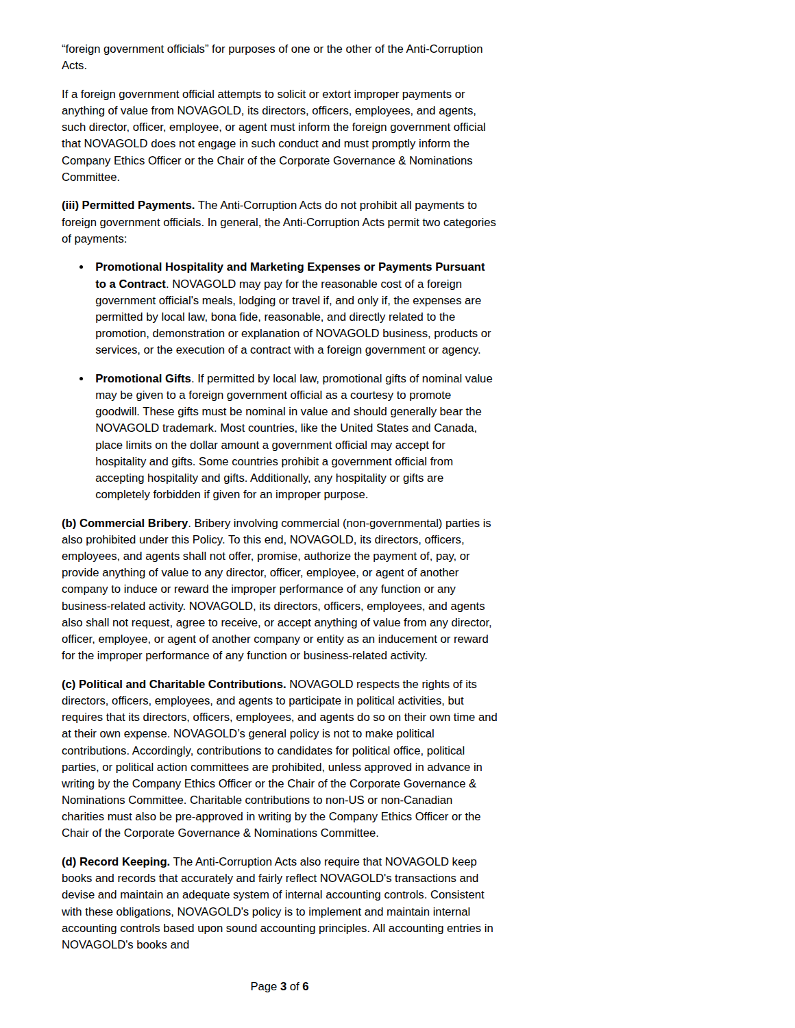“foreign government officials” for purposes of one or the other of the Anti-Corruption Acts.
If a foreign government official attempts to solicit or extort improper payments or anything of value from NOVAGOLD, its directors, officers, employees, and agents, such director, officer, employee, or agent must inform the foreign government official that NOVAGOLD does not engage in such conduct and must promptly inform the Company Ethics Officer or the Chair of the Corporate Governance & Nominations Committee.
(iii) Permitted Payments. The Anti-Corruption Acts do not prohibit all payments to foreign government officials. In general, the Anti-Corruption Acts permit two categories of payments:
Promotional Hospitality and Marketing Expenses or Payments Pursuant to a Contract. NOVAGOLD may pay for the reasonable cost of a foreign government official's meals, lodging or travel if, and only if, the expenses are permitted by local law, bona fide, reasonable, and directly related to the promotion, demonstration or explanation of NOVAGOLD business, products or services, or the execution of a contract with a foreign government or agency.
Promotional Gifts. If permitted by local law, promotional gifts of nominal value may be given to a foreign government official as a courtesy to promote goodwill. These gifts must be nominal in value and should generally bear the NOVAGOLD trademark. Most countries, like the United States and Canada, place limits on the dollar amount a government official may accept for hospitality and gifts. Some countries prohibit a government official from accepting hospitality and gifts. Additionally, any hospitality or gifts are completely forbidden if given for an improper purpose.
(b) Commercial Bribery. Bribery involving commercial (non-governmental) parties is also prohibited under this Policy. To this end, NOVAGOLD, its directors, officers, employees, and agents shall not offer, promise, authorize the payment of, pay, or provide anything of value to any director, officer, employee, or agent of another company to induce or reward the improper performance of any function or any business-related activity. NOVAGOLD, its directors, officers, employees, and agents also shall not request, agree to receive, or accept anything of value from any director, officer, employee, or agent of another company or entity as an inducement or reward for the improper performance of any function or business-related activity.
(c) Political and Charitable Contributions. NOVAGOLD respects the rights of its directors, officers, employees, and agents to participate in political activities, but requires that its directors, officers, employees, and agents do so on their own time and at their own expense. NOVAGOLD’s general policy is not to make political contributions. Accordingly, contributions to candidates for political office, political parties, or political action committees are prohibited, unless approved in advance in writing by the Company Ethics Officer or the Chair of the Corporate Governance & Nominations Committee. Charitable contributions to non-US or non-Canadian charities must also be pre-approved in writing by the Company Ethics Officer or the Chair of the Corporate Governance & Nominations Committee.
(d) Record Keeping. The Anti-Corruption Acts also require that NOVAGOLD keep books and records that accurately and fairly reflect NOVAGOLD's transactions and devise and maintain an adequate system of internal accounting controls. Consistent with these obligations, NOVAGOLD's policy is to implement and maintain internal accounting controls based upon sound accounting principles. All accounting entries in NOVAGOLD's books and
Page 3 of 6